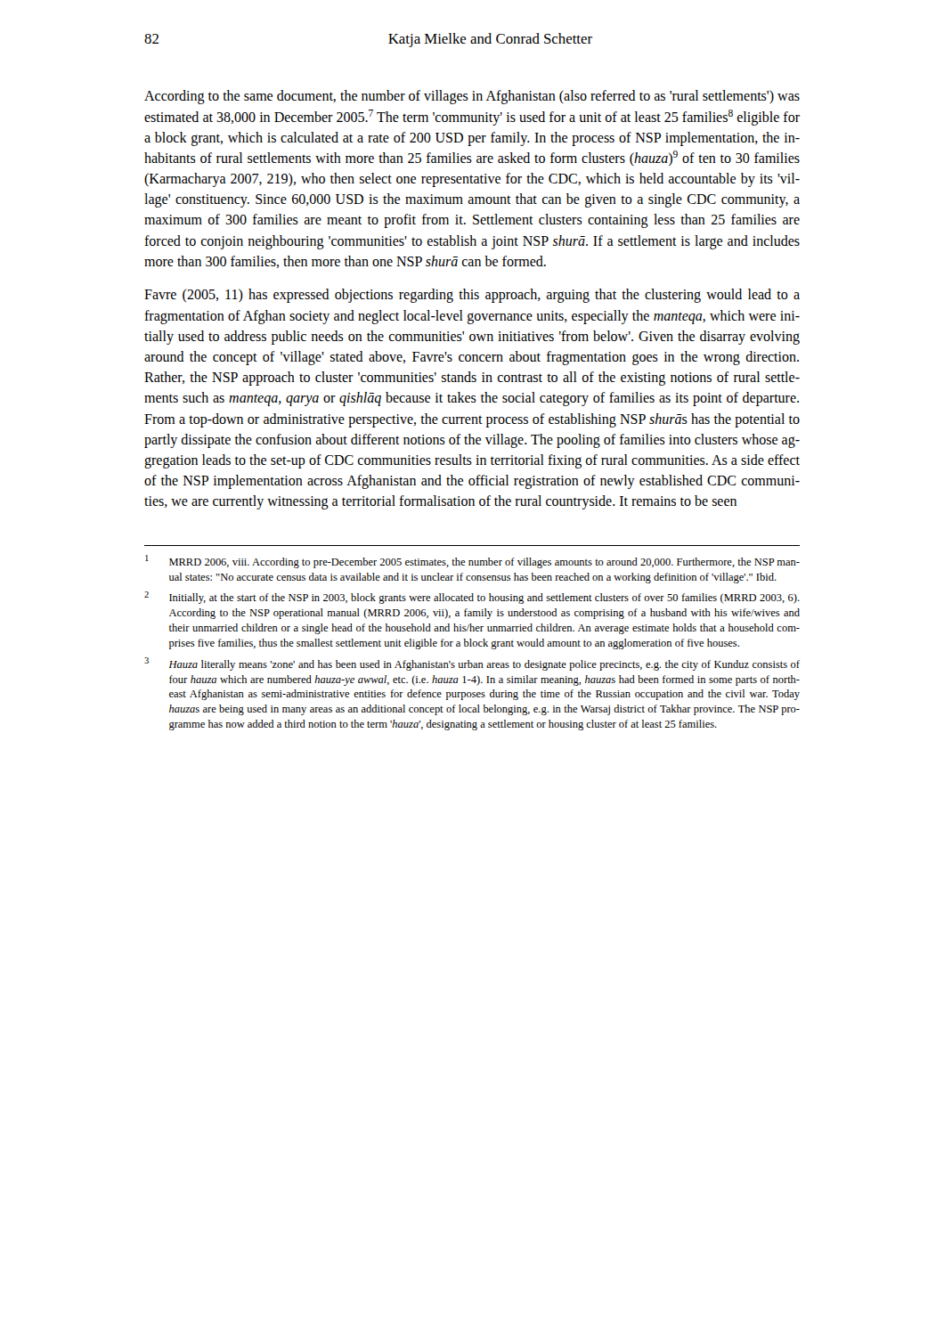82 Katja Mielke and Conrad Schetter
According to the same document, the number of villages in Afghanistan (also referred to as 'rural settlements') was estimated at 38,000 in December 2005.7 The term 'community' is used for a unit of at least 25 families8 eligible for a block grant, which is calculated at a rate of 200 USD per family. In the process of NSP implementation, the inhabitants of rural settlements with more than 25 families are asked to form clusters (hauza)9 of ten to 30 families (Karmacharya 2007, 219), who then select one representative for the CDC, which is held accountable by its 'village' constituency. Since 60,000 USD is the maximum amount that can be given to a single CDC community, a maximum of 300 families are meant to profit from it. Settlement clusters containing less than 25 families are forced to conjoin neighbouring 'communities' to establish a joint NSP shurā. If a settlement is large and includes more than 300 families, then more than one NSP shurā can be formed.
Favre (2005, 11) has expressed objections regarding this approach, arguing that the clustering would lead to a fragmentation of Afghan society and neglect local-level governance units, especially the manteqa, which were initially used to address public needs on the communities' own initiatives 'from below'. Given the disarray evolving around the concept of 'village' stated above, Favre's concern about fragmentation goes in the wrong direction. Rather, the NSP approach to cluster 'communities' stands in contrast to all of the existing notions of rural settlements such as manteqa, qarya or qishlāq because it takes the social category of families as its point of departure. From a top-down or administrative perspective, the current process of establishing NSP shurās has the potential to partly dissipate the confusion about different notions of the village. The pooling of families into clusters whose aggregation leads to the set-up of CDC communities results in territorial fixing of rural communities. As a side effect of the NSP implementation across Afghanistan and the official registration of newly established CDC communities, we are currently witnessing a territorial formalisation of the rural countryside. It remains to be seen
MRRD 2006, viii. According to pre-December 2005 estimates, the number of villages amounts to around 20,000. Furthermore, the NSP manual states: "No accurate census data is available and it is unclear if consensus has been reached on a working definition of 'village'." Ibid.
Initially, at the start of the NSP in 2003, block grants were allocated to housing and settlement clusters of over 50 families (MRRD 2003, 6). According to the NSP operational manual (MRRD 2006, vii), a family is understood as comprising of a husband with his wife/wives and their unmarried children or a single head of the household and his/her unmarried children. An average estimate holds that a household comprises five families, thus the smallest settlement unit eligible for a block grant would amount to an agglomeration of five houses.
Hauza literally means 'zone' and has been used in Afghanistan's urban areas to designate police precincts, e.g. the city of Kunduz consists of four hauza which are numbered hauza-ye awwal, etc. (i.e. hauza 1-4). In a similar meaning, hauzas had been formed in some parts of northeast Afghanistan as semi-administrative entities for defence purposes during the time of the Russian occupation and the civil war. Today hauzas are being used in many areas as an additional concept of local belonging, e.g. in the Warsaj district of Takhar province. The NSP programme has now added a third notion to the term 'hauza', designating a settlement or housing cluster of at least 25 families.